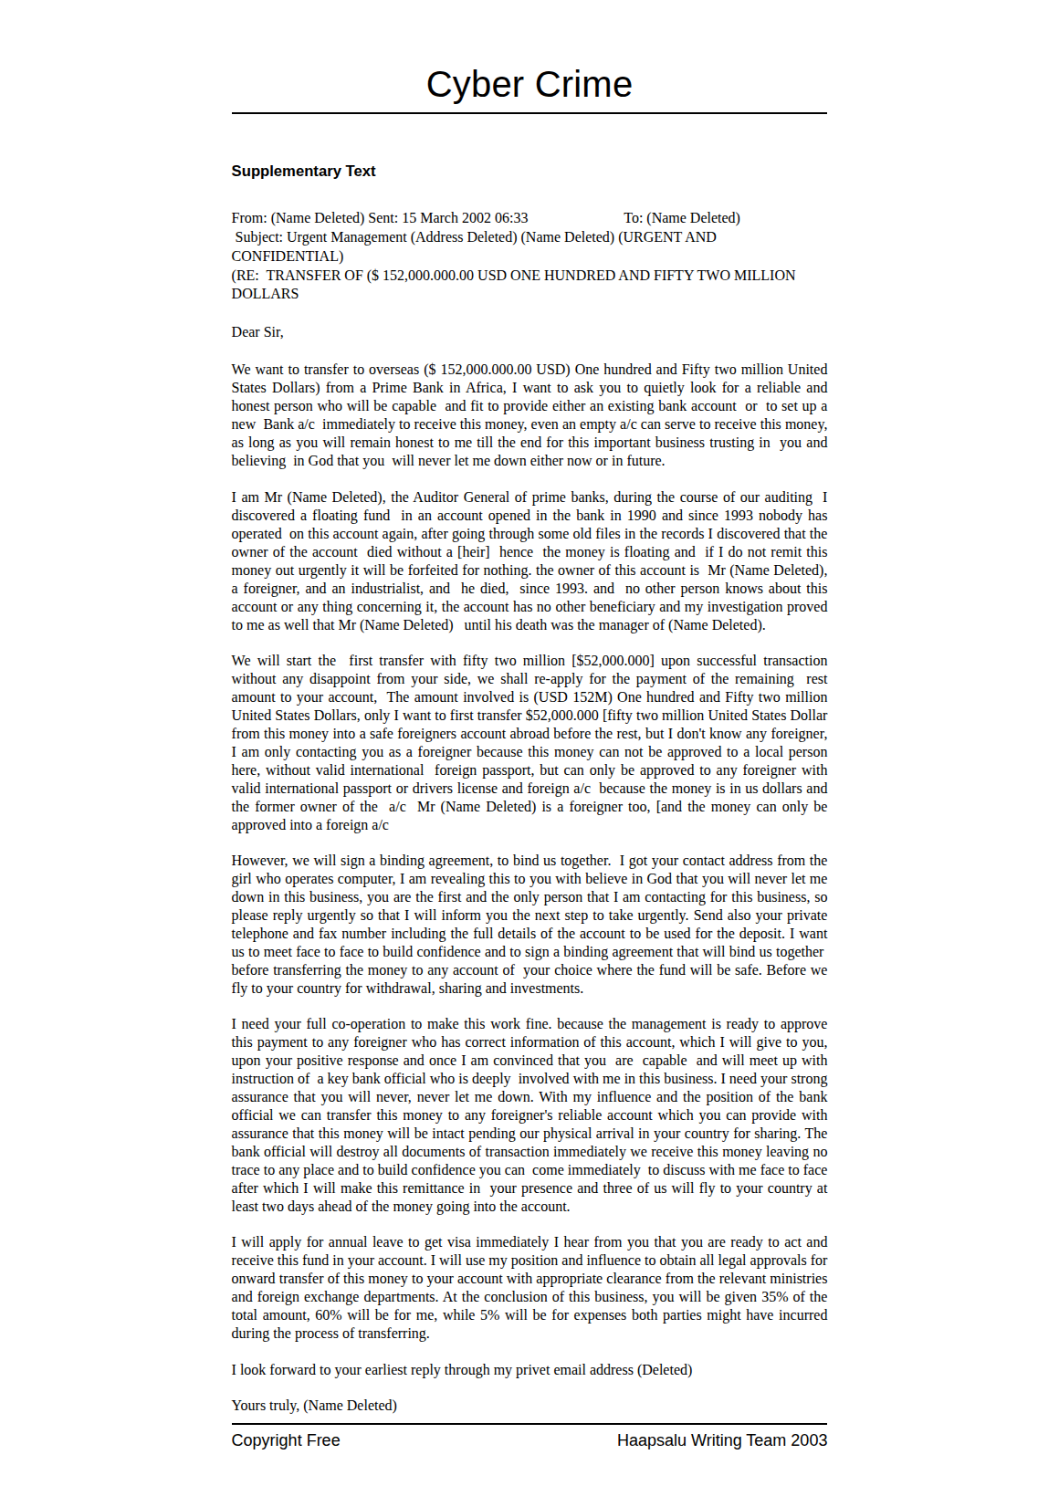Cyber Crime
Supplementary Text
From: (Name Deleted) Sent: 15 March 2002 06:33 To: (Name Deleted)
Subject: Urgent Management (Address Deleted) (Name Deleted) (URGENT AND CONFIDENTIAL)
(RE: TRANSFER OF ($ 152,000.000.00 USD ONE HUNDRED AND FIFTY TWO MILLION DOLLARS
Dear Sir,
We want to transfer to overseas ($ 152,000.000.00 USD) One hundred and Fifty two million United States Dollars) from a Prime Bank in Africa, I want to ask you to quietly look for a reliable and honest person who will be capable and fit to provide either an existing bank account or to set up a new Bank a/c immediately to receive this money, even an empty a/c can serve to receive this money, as long as you will remain honest to me till the end for this important business trusting in you and believing in God that you will never let me down either now or in future.
I am Mr (Name Deleted), the Auditor General of prime banks, during the course of our auditing I discovered a floating fund in an account opened in the bank in 1990 and since 1993 nobody has operated on this account again, after going through some old files in the records I discovered that the owner of the account died without a [heir] hence the money is floating and if I do not remit this money out urgently it will be forfeited for nothing. the owner of this account is Mr (Name Deleted), a foreigner, and an industrialist, and he died, since 1993. and no other person knows about this account or any thing concerning it, the account has no other beneficiary and my investigation proved to me as well that Mr (Name Deleted) until his death was the manager of (Name Deleted).
We will start the first transfer with fifty two million [$52,000.000] upon successful transaction without any disappoint from your side, we shall re-apply for the payment of the remaining rest amount to your account, The amount involved is (USD 152M) One hundred and Fifty two million United States Dollars, only I want to first transfer $52,000.000 [fifty two million United States Dollar from this money into a safe foreigners account abroad before the rest, but I don't know any foreigner, I am only contacting you as a foreigner because this money can not be approved to a local person here, without valid international foreign passport, but can only be approved to any foreigner with valid international passport or drivers license and foreign a/c because the money is in us dollars and the former owner of the a/c Mr (Name Deleted) is a foreigner too, [and the money can only be approved into a foreign a/c
However, we will sign a binding agreement, to bind us together. I got your contact address from the girl who operates computer, I am revealing this to you with believe in God that you will never let me down in this business, you are the first and the only person that I am contacting for this business, so please reply urgently so that I will inform you the next step to take urgently. Send also your private telephone and fax number including the full details of the account to be used for the deposit. I want us to meet face to face to build confidence and to sign a binding agreement that will bind us together before transferring the money to any account of your choice where the fund will be safe. Before we fly to your country for withdrawal, sharing and investments.
I need your full co-operation to make this work fine. because the management is ready to approve this payment to any foreigner who has correct information of this account, which I will give to you, upon your positive response and once I am convinced that you are capable and will meet up with instruction of a key bank official who is deeply involved with me in this business. I need your strong assurance that you will never, never let me down. With my influence and the position of the bank official we can transfer this money to any foreigner's reliable account which you can provide with assurance that this money will be intact pending our physical arrival in your country for sharing. The bank official will destroy all documents of transaction immediately we receive this money leaving no trace to any place and to build confidence you can come immediately to discuss with me face to face after which I will make this remittance in your presence and three of us will fly to your country at least two days ahead of the money going into the account.
I will apply for annual leave to get visa immediately I hear from you that you are ready to act and receive this fund in your account. I will use my position and influence to obtain all legal approvals for onward transfer of this money to your account with appropriate clearance from the relevant ministries and foreign exchange departments. At the conclusion of this business, you will be given 35% of the total amount, 60% will be for me, while 5% will be for expenses both parties might have incurred during the process of transferring.
I look forward to your earliest reply through my privet email address (Deleted)
Yours truly, (Name Deleted)
Copyright Free Haapsalu Writing Team 2003